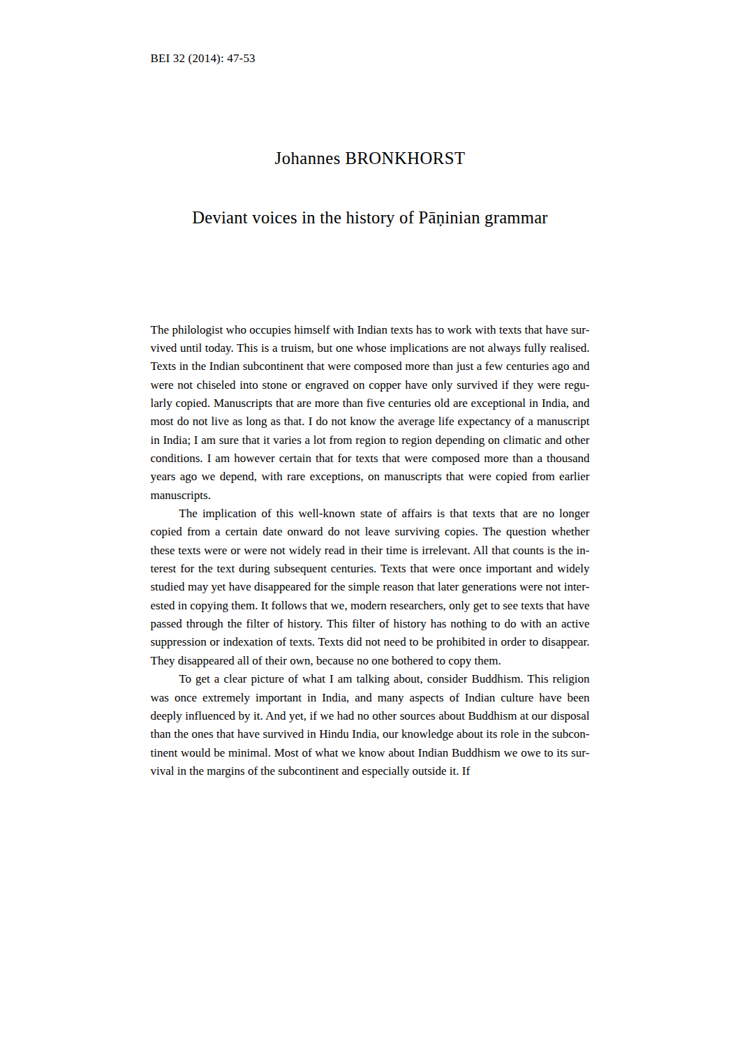BEI 32 (2014): 47-53
Johannes BRONKHORST
Deviant voices in the history of Pāṇinian grammar
The philologist who occupies himself with Indian texts has to work with texts that have survived until today. This is a truism, but one whose implications are not always fully realised. Texts in the Indian subcontinent that were composed more than just a few centuries ago and were not chiseled into stone or engraved on copper have only survived if they were regularly copied. Manuscripts that are more than five centuries old are exceptional in India, and most do not live as long as that. I do not know the average life expectancy of a manuscript in India; I am sure that it varies a lot from region to region depending on climatic and other conditions. I am however certain that for texts that were composed more than a thousand years ago we depend, with rare exceptions, on manuscripts that were copied from earlier manuscripts.
The implication of this well-known state of affairs is that texts that are no longer copied from a certain date onward do not leave surviving copies. The question whether these texts were or were not widely read in their time is irrelevant. All that counts is the interest for the text during subsequent centuries. Texts that were once important and widely studied may yet have disappeared for the simple reason that later generations were not interested in copying them. It follows that we, modern researchers, only get to see texts that have passed through the filter of history. This filter of history has nothing to do with an active suppression or indexation of texts. Texts did not need to be prohibited in order to disappear. They disappeared all of their own, because no one bothered to copy them.
To get a clear picture of what I am talking about, consider Buddhism. This religion was once extremely important in India, and many aspects of Indian culture have been deeply influenced by it. And yet, if we had no other sources about Buddhism at our disposal than the ones that have survived in Hindu India, our knowledge about its role in the subcontinent would be minimal. Most of what we know about Indian Buddhism we owe to its survival in the margins of the subcontinent and especially outside it. If